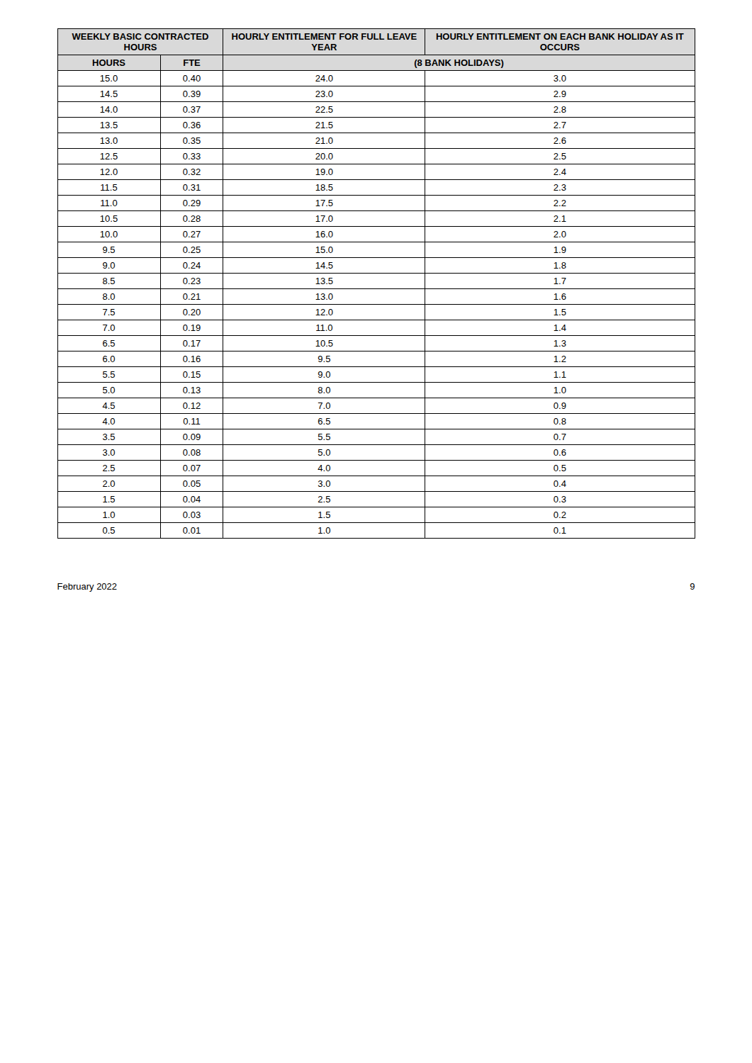| WEEKLY BASIC CONTRACTED HOURS | HOURLY ENTITLEMENT FOR FULL LEAVE YEAR | HOURLY ENTITLEMENT ON EACH BANK HOLIDAY AS IT OCCURS |
| --- | --- | --- |
| HOURS | FTE | (8 BANK HOLIDAYS) |
| 15.0 | 0.40 | 24.0 | 3.0 |
| 14.5 | 0.39 | 23.0 | 2.9 |
| 14.0 | 0.37 | 22.5 | 2.8 |
| 13.5 | 0.36 | 21.5 | 2.7 |
| 13.0 | 0.35 | 21.0 | 2.6 |
| 12.5 | 0.33 | 20.0 | 2.5 |
| 12.0 | 0.32 | 19.0 | 2.4 |
| 11.5 | 0.31 | 18.5 | 2.3 |
| 11.0 | 0.29 | 17.5 | 2.2 |
| 10.5 | 0.28 | 17.0 | 2.1 |
| 10.0 | 0.27 | 16.0 | 2.0 |
| 9.5 | 0.25 | 15.0 | 1.9 |
| 9.0 | 0.24 | 14.5 | 1.8 |
| 8.5 | 0.23 | 13.5 | 1.7 |
| 8.0 | 0.21 | 13.0 | 1.6 |
| 7.5 | 0.20 | 12.0 | 1.5 |
| 7.0 | 0.19 | 11.0 | 1.4 |
| 6.5 | 0.17 | 10.5 | 1.3 |
| 6.0 | 0.16 | 9.5 | 1.2 |
| 5.5 | 0.15 | 9.0 | 1.1 |
| 5.0 | 0.13 | 8.0 | 1.0 |
| 4.5 | 0.12 | 7.0 | 0.9 |
| 4.0 | 0.11 | 6.5 | 0.8 |
| 3.5 | 0.09 | 5.5 | 0.7 |
| 3.0 | 0.08 | 5.0 | 0.6 |
| 2.5 | 0.07 | 4.0 | 0.5 |
| 2.0 | 0.05 | 3.0 | 0.4 |
| 1.5 | 0.04 | 2.5 | 0.3 |
| 1.0 | 0.03 | 1.5 | 0.2 |
| 0.5 | 0.01 | 1.0 | 0.1 |
February 2022 9